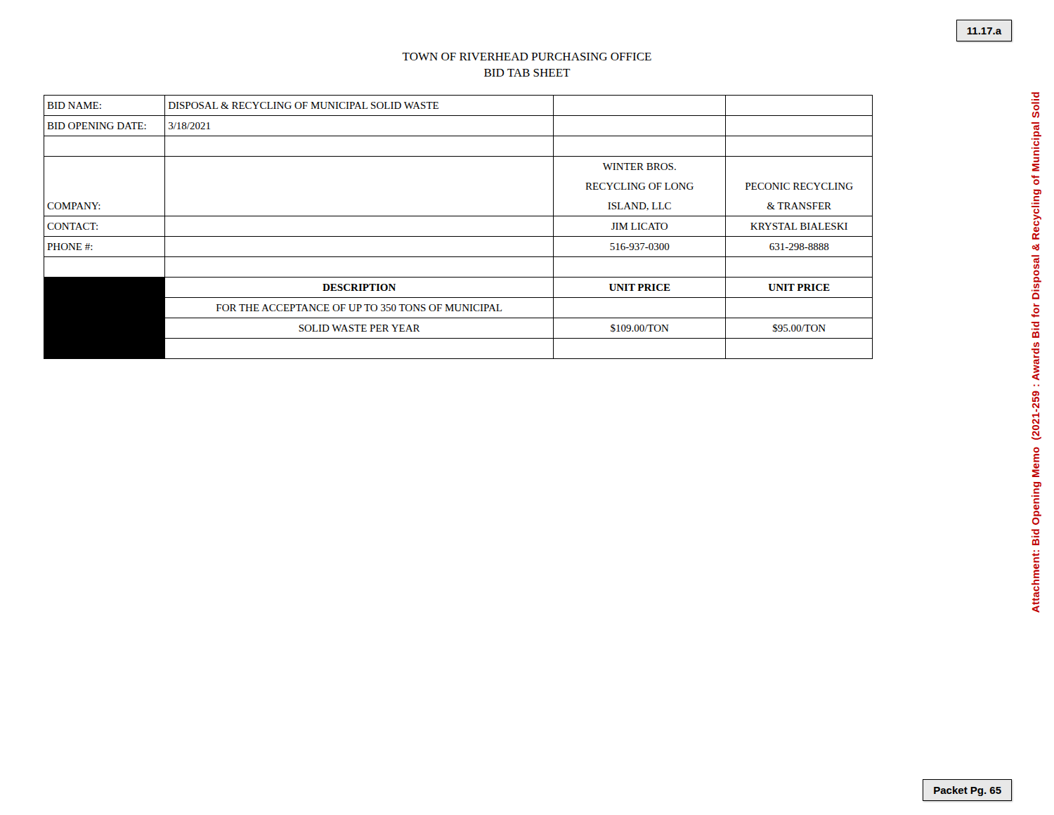11.17.a
Packet Pg. 65
Attachment: Bid Opening Memo (2021-259 : Awards Bid for Disposal & Recycling of Municipal Solid
TOWN OF RIVERHEAD PURCHASING OFFICE
BID TAB SHEET
| BID NAME: | DISPOSAL & RECYCLING OF MUNICIPAL SOLID WASTE | | |
| BID OPENING DATE: | 3/18/2021 | | |
| | | WINTER BROS. | |
| | | RECYCLING OF LONG | PECONIC RECYCLING |
| COMPANY: | | ISLAND, LLC | & TRANSFER |
| CONTACT: | | JIM LICATO | KRYSTAL BIALESKI |
| PHONE #: | | 516-937-0300 | 631-298-8888 |
| | DESCRIPTION | UNIT PRICE | UNIT PRICE |
| | FOR THE ACCEPTANCE OF UP TO 350 TONS OF MUNICIPAL | | |
| | SOLID WASTE PER YEAR | $109.00/TON | $95.00/TON |